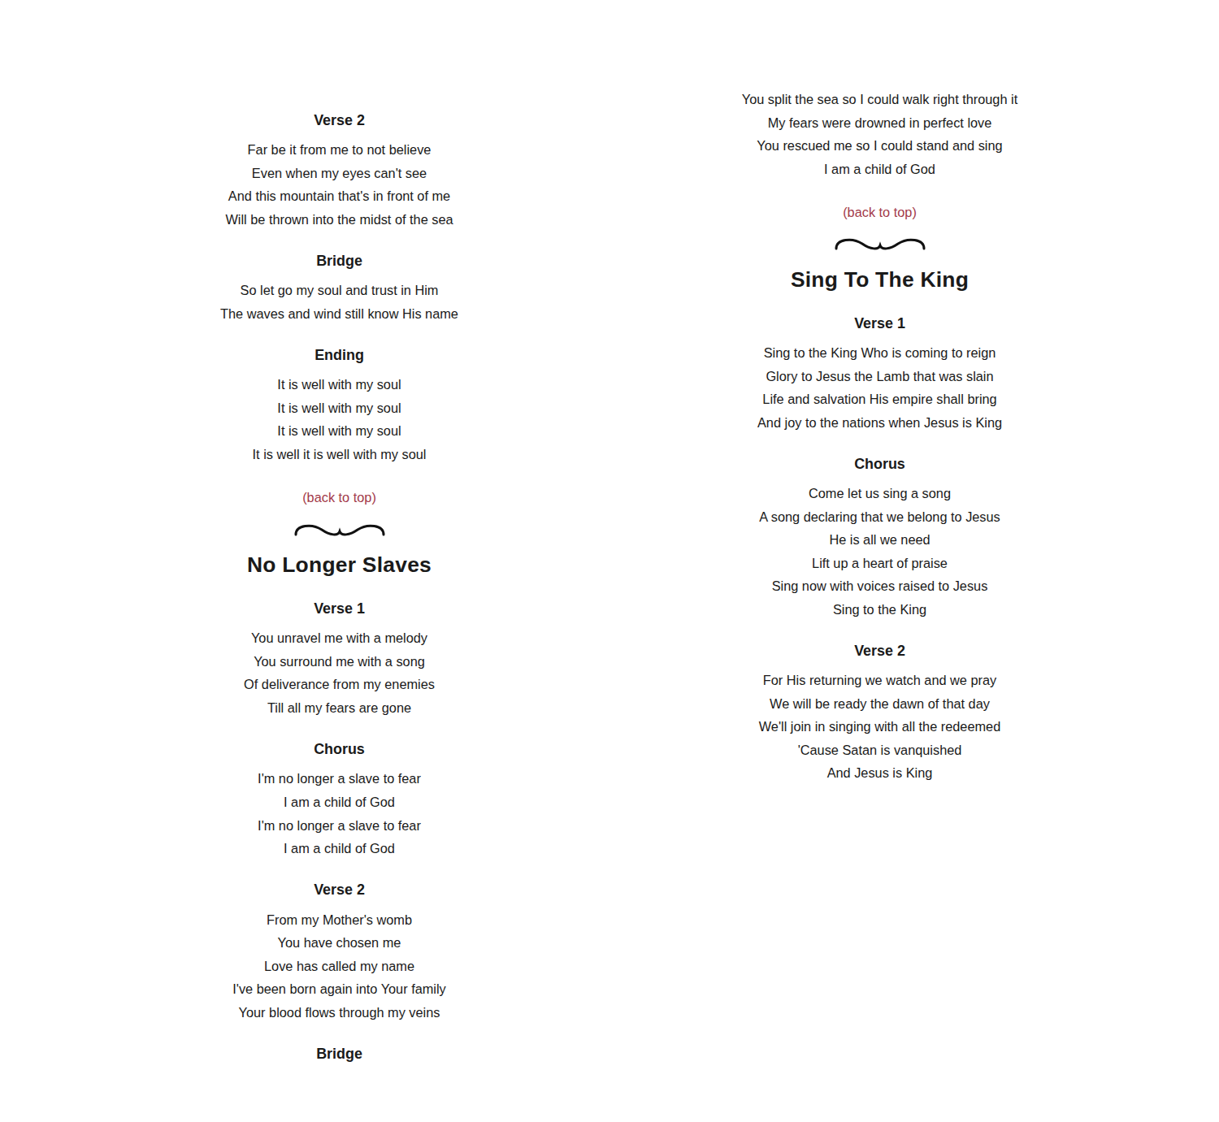Verse 2
Far be it from me to not believe
Even when my eyes can't see
And this mountain that's in front of me
Will be thrown into the midst of the sea
Bridge
So let go my soul and trust in Him
The waves and wind still know His name
Ending
It is well with my soul
It is well with my soul
It is well with my soul
It is well it is well with my soul
(back to top)
No Longer Slaves
Verse 1
You unravel me with a melody
You surround me with a song
Of deliverance from my enemies
Till all my fears are gone
Chorus
I'm no longer a slave to fear
I am a child of God
I'm no longer a slave to fear
I am a child of God
Verse 2
From my Mother's womb
You have chosen me
Love has called my name
I've been born again into Your family
Your blood flows through my veins
Bridge
You split the sea so I could walk right through it
My fears were drowned in perfect love
You rescued me so I could stand and sing
I am a child of God
(back to top)
Sing To The King
Verse 1
Sing to the King Who is coming to reign
Glory to Jesus the Lamb that was slain
Life and salvation His empire shall bring
And joy to the nations when Jesus is King
Chorus
Come let us sing a song
A song declaring that we belong to Jesus
He is all we need
Lift up a heart of praise
Sing now with voices raised to Jesus
Sing to the King
Verse 2
For His returning we watch and we pray
We will be ready the dawn of that day
We'll join in singing with all the redeemed
'Cause Satan is vanquished
And Jesus is King